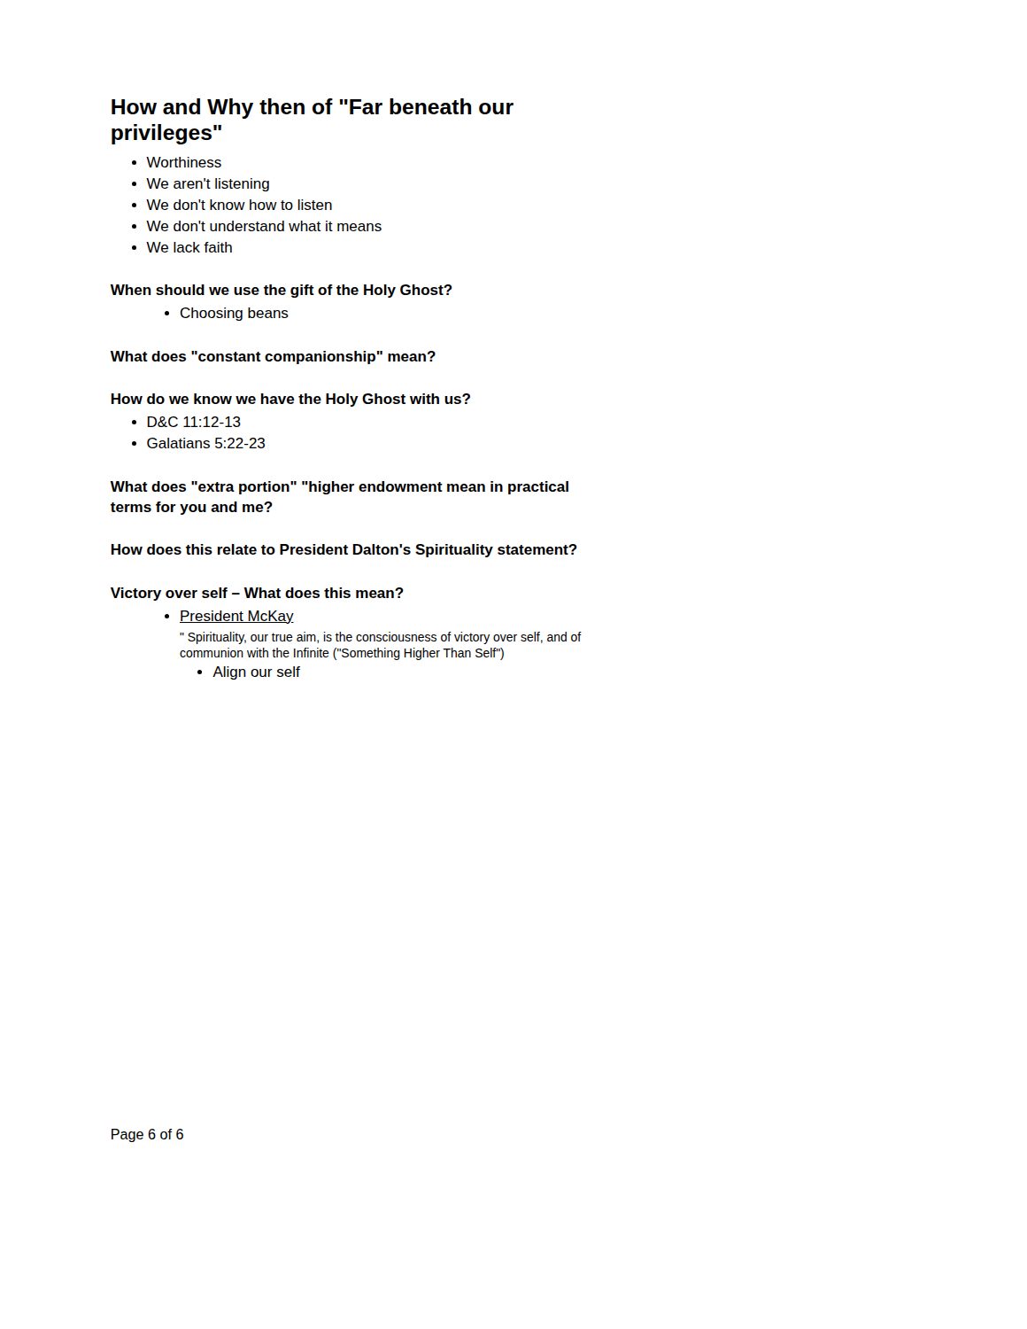How and Why then of "Far beneath our privileges"
Worthiness
We aren't listening
We don't know how to listen
We don't understand what it means
We lack faith
When should we use the gift of the Holy Ghost?
Choosing beans
What does "constant companionship" mean?
How do we know we have the Holy Ghost with us?
D&C 11:12-13
Galatians 5:22-23
What does "extra portion" "higher endowment mean in practical terms for you and me?
How does this relate to President Dalton's Spirituality statement?
Victory over self – What does this mean?
President McKay
" Spirituality, our true aim, is the consciousness of victory over self, and of communion with the Infinite ("Something Higher Than Self")
Align our self
Page 6 of 6